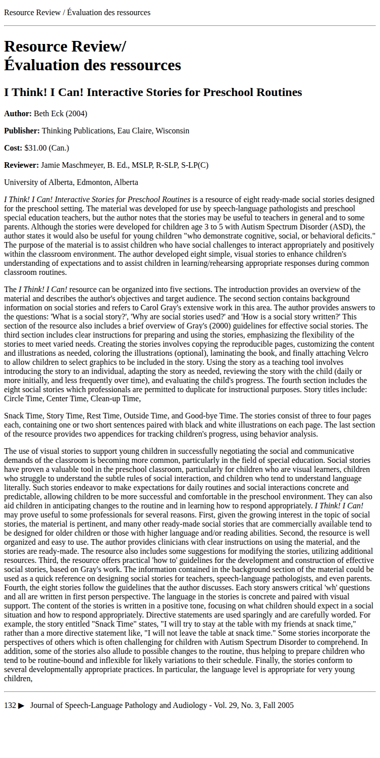Resource Review / Évaluation des ressources
Resource Review/
Évaluation des ressources
I Think! I Can! Interactive Stories for Preschool Routines
Author: Beth Eck (2004)
Publisher: Thinking Publications, Eau Claire, Wisconsin
Cost: $31.00 (Can.)
Reviewer: Jamie Maschmeyer, B. Ed., MSLP, R-SLP, S-LP(C)
University of Alberta, Edmonton, Alberta
I Think! I Can! Interactive Stories for Preschool Routines is a resource of eight ready-made social stories designed for the preschool setting. The material was developed for use by speech-language pathologists and preschool special education teachers, but the author notes that the stories may be useful to teachers in general and to some parents. Although the stories were developed for children age 3 to 5 with Autism Spectrum Disorder (ASD), the author states it would also be useful for young children "who demonstrate cognitive, social, or behavioral deficits." The purpose of the material is to assist children who have social challenges to interact appropriately and positively within the classroom environment. The author developed eight simple, visual stories to enhance children's understanding of expectations and to assist children in learning/rehearsing appropriate responses during common classroom routines.
The I Think! I Can! resource can be organized into five sections. The introduction provides an overview of the material and describes the author's objectives and target audience. The second section contains background information on social stories and refers to Carol Gray's extensive work in this area. The author provides answers to the questions: 'What is a social story?', 'Why are social stories used?' and 'How is a social story written?' This section of the resource also includes a brief overview of Gray's (2000) guidelines for effective social stories. The third section includes clear instructions for preparing and using the stories, emphasizing the flexibility of the stories to meet varied needs. Creating the stories involves copying the reproducible pages, customizing the content and illustrations as needed, coloring the illustrations (optional), laminating the book, and finally attaching Velcro to allow children to select graphics to be included in the story. Using the story as a teaching tool involves introducing the story to an individual, adapting the story as needed, reviewing the story with the child (daily or more initially, and less frequently over time), and evaluating the child's progress. The fourth section includes the eight social stories which professionals are permitted to duplicate for instructional purposes. Story titles include: Circle Time, Center Time, Clean-up Time,
Snack Time, Story Time, Rest Time, Outside Time, and Good-bye Time. The stories consist of three to four pages each, containing one or two short sentences paired with black and white illustrations on each page. The last section of the resource provides two appendices for tracking children's progress, using behavior analysis.
The use of visual stories to support young children in successfully negotiating the social and communicative demands of the classroom is becoming more common, particularly in the field of special education. Social stories have proven a valuable tool in the preschool classroom, particularly for children who are visual learners, children who struggle to understand the subtle rules of social interaction, and children who tend to understand language literally. Such stories endeavor to make expectations for daily routines and social interactions concrete and predictable, allowing children to be more successful and comfortable in the preschool environment. They can also aid children in anticipating changes to the routine and in learning how to respond appropriately. I Think! I Can! may prove useful to some professionals for several reasons. First, given the growing interest in the topic of social stories, the material is pertinent, and many other ready-made social stories that are commercially available tend to be designed for older children or those with higher language and/or reading abilities. Second, the resource is well organized and easy to use. The author provides clinicians with clear instructions on using the material, and the stories are ready-made. The resource also includes some suggestions for modifying the stories, utilizing additional resources. Third, the resource offers practical 'how to' guidelines for the development and construction of effective social stories, based on Gray's work. The information contained in the background section of the material could be used as a quick reference on designing social stories for teachers, speech-language pathologists, and even parents. Fourth, the eight stories follow the guidelines that the author discusses. Each story answers critical 'wh' questions and all are written in first person perspective. The language in the stories is concrete and paired with visual support. The content of the stories is written in a positive tone, focusing on what children should expect in a social situation and how to respond appropriately. Directive statements are used sparingly and are carefully worded. For example, the story entitled "Snack Time" states, "I will try to stay at the table with my friends at snack time," rather than a more directive statement like, "I will not leave the table at snack time." Some stories incorporate the perspectives of others which is often challenging for children with Autism Spectrum Disorder to comprehend. In addition, some of the stories also allude to possible changes to the routine, thus helping to prepare children who tend to be routine-bound and inflexible for likely variations to their schedule. Finally, the stories conform to several developmentally appropriate practices. In particular, the language level is appropriate for very young children,
132 ▶ Journal of Speech-Language Pathology and Audiology - Vol. 29, No. 3, Fall 2005